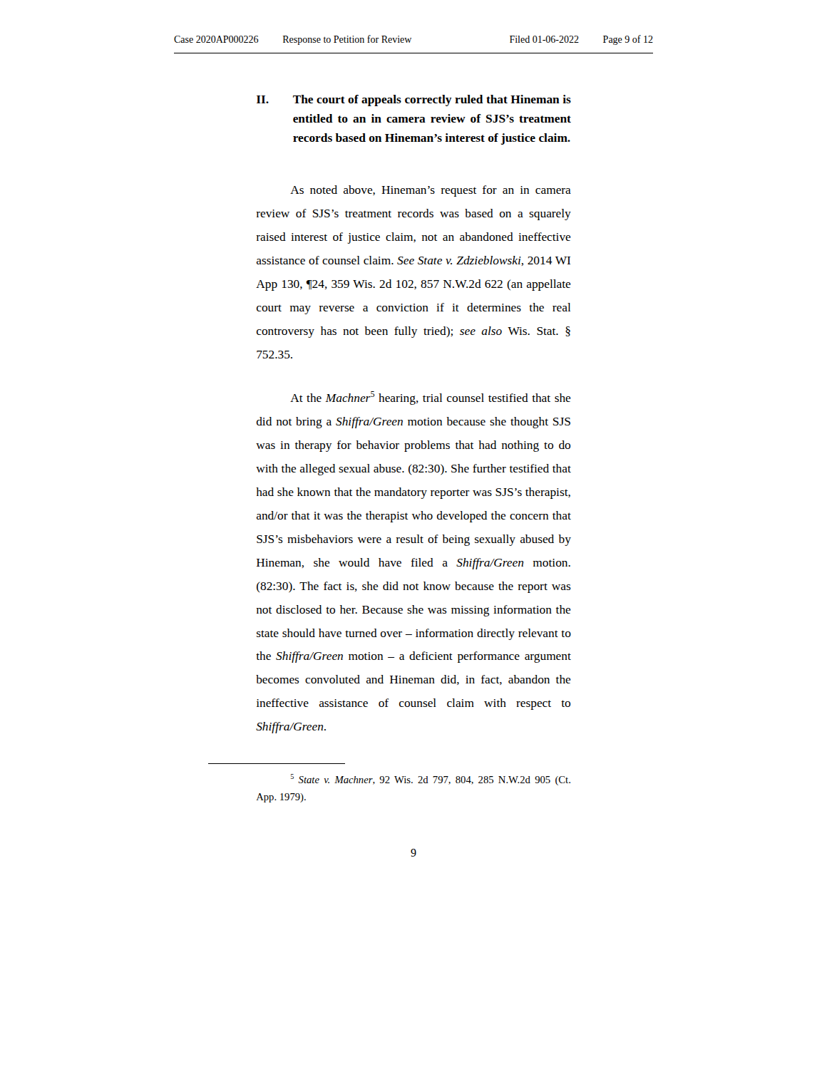Case 2020AP000226 Response to Petition for Review Filed 01-06-2022 Page 9 of 12
II. The court of appeals correctly ruled that Hineman is entitled to an in camera review of SJS’s treatment records based on Hineman’s interest of justice claim.
As noted above, Hineman’s request for an in camera review of SJS’s treatment records was based on a squarely raised interest of justice claim, not an abandoned ineffective assistance of counsel claim. See State v. Zdzieblowski, 2014 WI App 130, ¶24, 359 Wis. 2d 102, 857 N.W.2d 622 (an appellate court may reverse a conviction if it determines the real controversy has not been fully tried); see also Wis. Stat. § 752.35.
At the Machner5 hearing, trial counsel testified that she did not bring a Shiffra/Green motion because she thought SJS was in therapy for behavior problems that had nothing to do with the alleged sexual abuse. (82:30). She further testified that had she known that the mandatory reporter was SJS’s therapist, and/or that it was the therapist who developed the concern that SJS’s misbehaviors were a result of being sexually abused by Hineman, she would have filed a Shiffra/Green motion. (82:30). The fact is, she did not know because the report was not disclosed to her. Because she was missing information the state should have turned over – information directly relevant to the Shiffra/Green motion – a deficient performance argument becomes convoluted and Hineman did, in fact, abandon the ineffective assistance of counsel claim with respect to Shiffra/Green.
5 State v. Machner, 92 Wis. 2d 797, 804, 285 N.W.2d 905 (Ct. App. 1979).
9